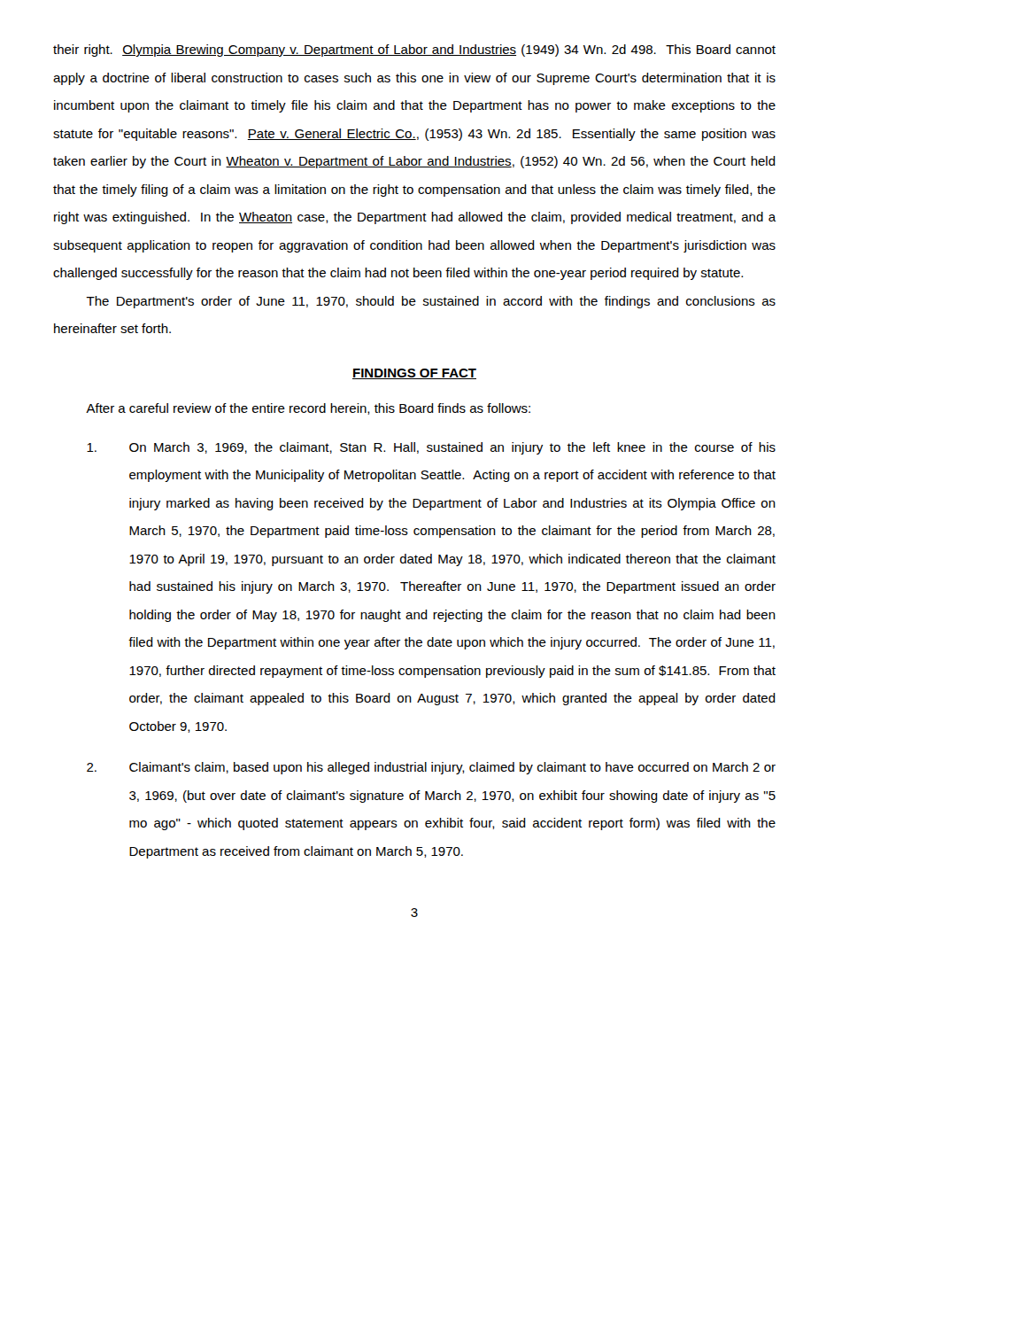their right. Olympia Brewing Company v. Department of Labor and Industries (1949) 34 Wn. 2d 498. This Board cannot apply a doctrine of liberal construction to cases such as this one in view of our Supreme Court's determination that it is incumbent upon the claimant to timely file his claim and that the Department has no power to make exceptions to the statute for "equitable reasons". Pate v. General Electric Co., (1953) 43 Wn. 2d 185. Essentially the same position was taken earlier by the Court in Wheaton v. Department of Labor and Industries, (1952) 40 Wn. 2d 56, when the Court held that the timely filing of a claim was a limitation on the right to compensation and that unless the claim was timely filed, the right was extinguished. In the Wheaton case, the Department had allowed the claim, provided medical treatment, and a subsequent application to reopen for aggravation of condition had been allowed when the Department's jurisdiction was challenged successfully for the reason that the claim had not been filed within the one-year period required by statute.
The Department's order of June 11, 1970, should be sustained in accord with the findings and conclusions as hereinafter set forth.
FINDINGS OF FACT
After a careful review of the entire record herein, this Board finds as follows:
On March 3, 1969, the claimant, Stan R. Hall, sustained an injury to the left knee in the course of his employment with the Municipality of Metropolitan Seattle. Acting on a report of accident with reference to that injury marked as having been received by the Department of Labor and Industries at its Olympia Office on March 5, 1970, the Department paid time-loss compensation to the claimant for the period from March 28, 1970 to April 19, 1970, pursuant to an order dated May 18, 1970, which indicated thereon that the claimant had sustained his injury on March 3, 1970. Thereafter on June 11, 1970, the Department issued an order holding the order of May 18, 1970 for naught and rejecting the claim for the reason that no claim had been filed with the Department within one year after the date upon which the injury occurred. The order of June 11, 1970, further directed repayment of time-loss compensation previously paid in the sum of $141.85. From that order, the claimant appealed to this Board on August 7, 1970, which granted the appeal by order dated October 9, 1970.
Claimant's claim, based upon his alleged industrial injury, claimed by claimant to have occurred on March 2 or 3, 1969, (but over date of claimant's signature of March 2, 1970, on exhibit four showing date of injury as "5 mo ago" - which quoted statement appears on exhibit four, said accident report form) was filed with the Department as received from claimant on March 5, 1970.
3